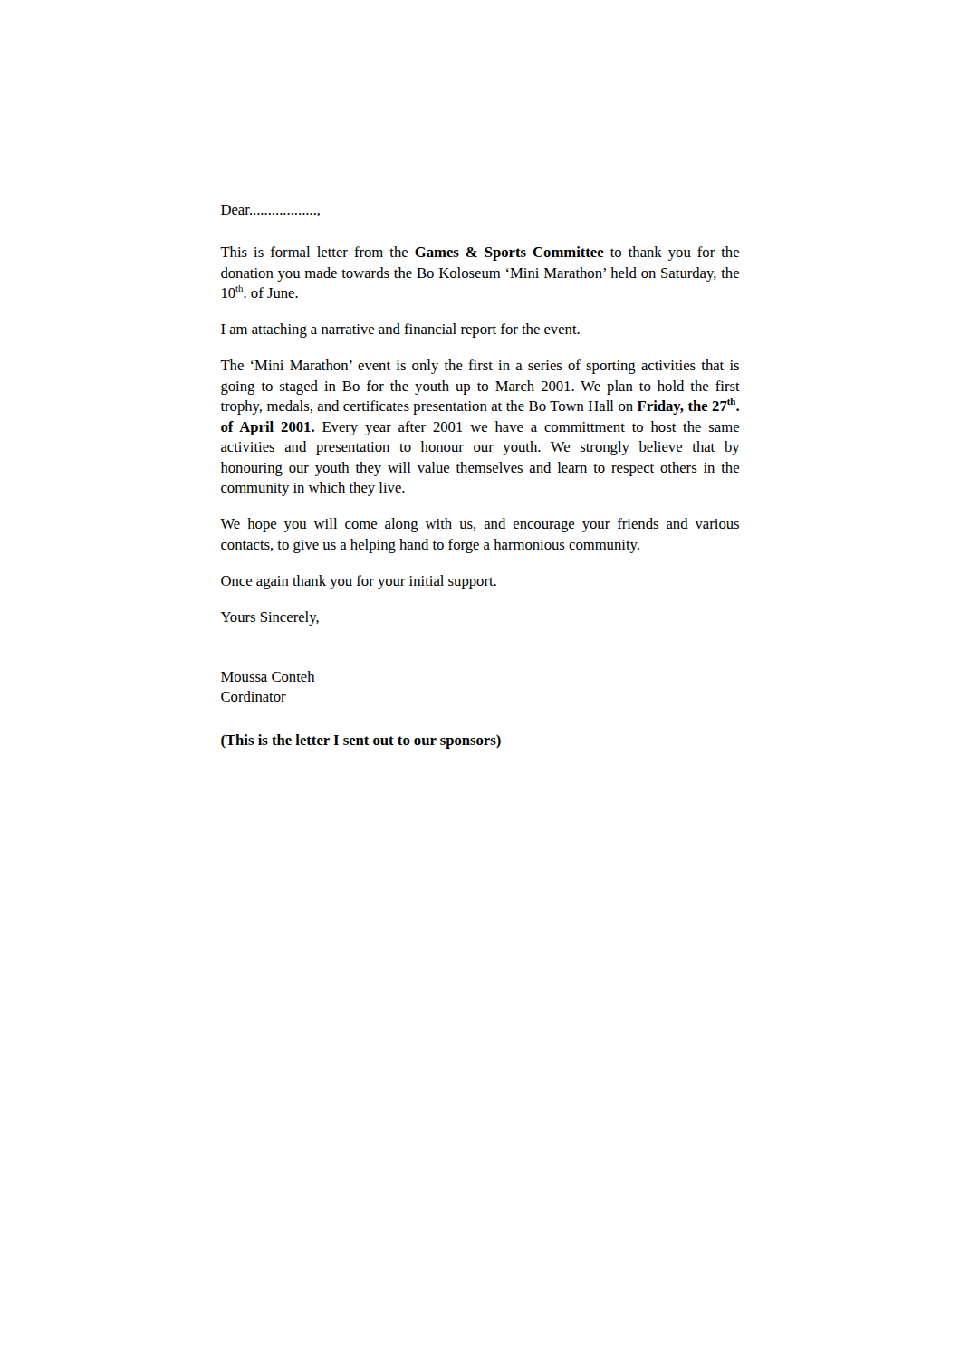Dear..................,
This is formal letter from the Games & Sports Committee to thank you for the donation you made towards the Bo Koloseum ‘Mini Marathon’ held on Saturday, the 10th. of June.
I am attaching a narrative and financial report for the event.
The ‘Mini Marathon’ event is only the first in a series of sporting activities that is going to staged in Bo for the youth up to March 2001. We plan to hold the first trophy, medals, and certificates presentation at the Bo Town Hall on Friday, the 27th. of April 2001. Every year after 2001 we have a committment to host the same activities and presentation to honour our youth. We strongly believe that by honouring our youth they will value themselves and learn to respect others in the community in which they live.
We hope you will come along with us, and encourage your friends and various contacts, to give us a helping hand to forge a harmonious community.
Once again thank you for your initial support.
Yours Sincerely,
Moussa Conteh
Cordinator
(This is the letter I sent out to our sponsors)